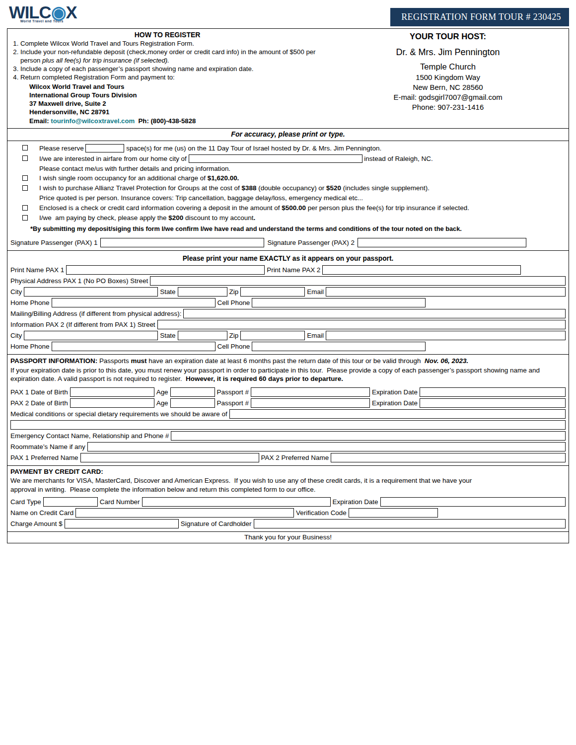WILC◉X
World Travel and Tours
REGISTRATION FORM TOUR # 230425
HOW TO REGISTER
Complete Wilcox World Travel and Tours Registration Form.
Include your non-refundable deposit (check,money order or credit card info) in the amount of $500 per person plus all fee(s) for trip insurance (if selected).
Include a copy of each passenger’s passport showing name and expiration date.
Return completed Registration Form and payment to:
Wilcox World Travel and Tours
International Group Tours Division
37 Maxwell drive, Suite 2
Hendersonville, NC 28791
Email: tourinfo@wilcoxtravel.com Ph: (800)-438-5828
YOUR TOUR HOST:
Dr. & Mrs. Jim Pennington
Temple Church
1500 Kingdom Way
New Bern, NC 28560
E-mail: godsgirl7007@gmail.com
Phone: 907-231-1416
For accuracy, please print or type.
| | Please reserve space(s) for me (us) on the 11 Day Tour of Israel hosted by Dr. & Mrs. Jim Pennington. |
| | I/we are interested in airfare from our home city of instead of Raleigh, NC. |
| | Please contact me/us with further details and pricing information. |
| | I wish single room occupancy for an additional charge of $1,620.00. |
| | I wish to purchase Allianz Travel Protection for Groups at the cost of $388 (double occupancy) or $520 (includes single supplement). |
| | Price quoted is per person. Insurance covers: Trip cancellation, baggage delay/loss, emergency medical etc... |
| | Enclosed is a check or credit card information covering a deposit in the amount of $500.00 per person plus the fee(s) for trip insurance if selected. |
| | I/we am paying by check, please apply the $200 discount to my account . |
*By submitting my deposit/siging this form I/we confirm I/we have read and understand the terms and conditions of the tour noted on the back.
Signature Passenger (PAX) 1 Signature Passenger (PAX) 2
Please print your name EXACTLY as it appears on your passport.
Print Name PAX 1 Print Name PAX 2
Physical Address PAX 1 (No PO Boxes) Street
City State Zip Email
Home Phone Cell Phone
Mailing/Billing Address (if different from physical address):
Information PAX 2 (If different from PAX 1) Street
City State Zip Email
Home Phone Cell Phone
PASSPORT INFORMATION: Passports must have an expiration date at least 6 months past the return date of this tour or be valid through Nov. 06, 2023.
If your expiration date is prior to this date, you must renew your passport in order to participate in this tour. Please provide a copy of each passenger’s passport showing name and expiration date. A valid passport is not required to register. However, it is required 60 days prior to departure.
PAX 1 Date of Birth Age Passport # Expiration Date
PAX 2 Date of Birth Age Passport # Expiration Date
Medical conditions or special dietary requirements we should be aware of
Emergency Contact Name, Relationship and Phone #
Roommate’s Name if any
PAX 1 Preferred Name PAX 2 Preferred Name
PAYMENT BY CREDIT CARD:
We are merchants for VISA, MasterCard, Discover and American Express. If you wish to use any of these credit cards, it is a requirement that we have your
approval in writing. Please complete the information below and return this completed form to our office.
Card Type Card Number Expiration Date
Name on Credit Card Verification Code
Charge Amount $ Signature of Cardholder
Thank you for your Business!